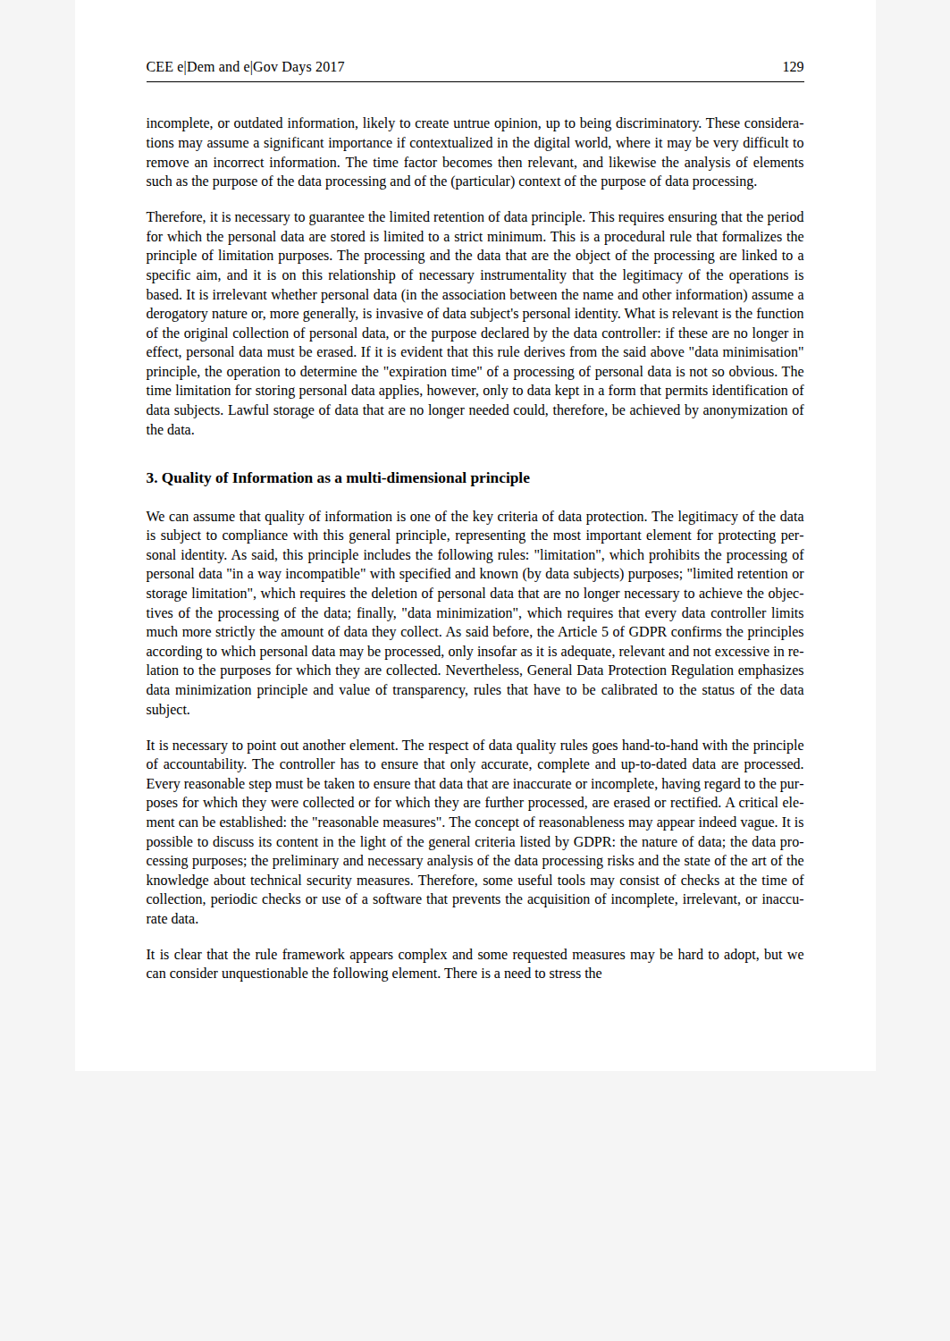CEE e|Dem and e|Gov Days 2017 129
incomplete, or outdated information, likely to create untrue opinion, up to being discriminatory. These considerations may assume a significant importance if contextualized in the digital world, where it may be very difficult to remove an incorrect information. The time factor becomes then relevant, and likewise the analysis of elements such as the purpose of the data processing and of the (particular) context of the purpose of data processing.
Therefore, it is necessary to guarantee the limited retention of data principle. This requires ensuring that the period for which the personal data are stored is limited to a strict minimum. This is a procedural rule that formalizes the principle of limitation purposes. The processing and the data that are the object of the processing are linked to a specific aim, and it is on this relationship of necessary instrumentality that the legitimacy of the operations is based. It is irrelevant whether personal data (in the association between the name and other information) assume a derogatory nature or, more generally, is invasive of data subject's personal identity. What is relevant is the function of the original collection of personal data, or the purpose declared by the data controller: if these are no longer in effect, personal data must be erased. If it is evident that this rule derives from the said above "data minimisation" principle, the operation to determine the "expiration time" of a processing of personal data is not so obvious. The time limitation for storing personal data applies, however, only to data kept in a form that permits identification of data subjects. Lawful storage of data that are no longer needed could, therefore, be achieved by anonymization of the data.
3. Quality of Information as a multi-dimensional principle
We can assume that quality of information is one of the key criteria of data protection. The legitimacy of the data is subject to compliance with this general principle, representing the most important element for protecting personal identity. As said, this principle includes the following rules: "limitation", which prohibits the processing of personal data "in a way incompatible" with specified and known (by data subjects) purposes; "limited retention or storage limitation", which requires the deletion of personal data that are no longer necessary to achieve the objectives of the processing of the data; finally, "data minimization", which requires that every data controller limits much more strictly the amount of data they collect. As said before, the Article 5 of GDPR confirms the principles according to which personal data may be processed, only insofar as it is adequate, relevant and not excessive in relation to the purposes for which they are collected. Nevertheless, General Data Protection Regulation emphasizes data minimization principle and value of transparency, rules that have to be calibrated to the status of the data subject.
It is necessary to point out another element. The respect of data quality rules goes hand-to-hand with the principle of accountability. The controller has to ensure that only accurate, complete and up-to-dated data are processed. Every reasonable step must be taken to ensure that data that are inaccurate or incomplete, having regard to the purposes for which they were collected or for which they are further processed, are erased or rectified. A critical element can be established: the "reasonable measures". The concept of reasonableness may appear indeed vague. It is possible to discuss its content in the light of the general criteria listed by GDPR: the nature of data; the data processing purposes; the preliminary and necessary analysis of the data processing risks and the state of the art of the knowledge about technical security measures. Therefore, some useful tools may consist of checks at the time of collection, periodic checks or use of a software that prevents the acquisition of incomplete, irrelevant, or inaccurate data.
It is clear that the rule framework appears complex and some requested measures may be hard to adopt, but we can consider unquestionable the following element. There is a need to stress the